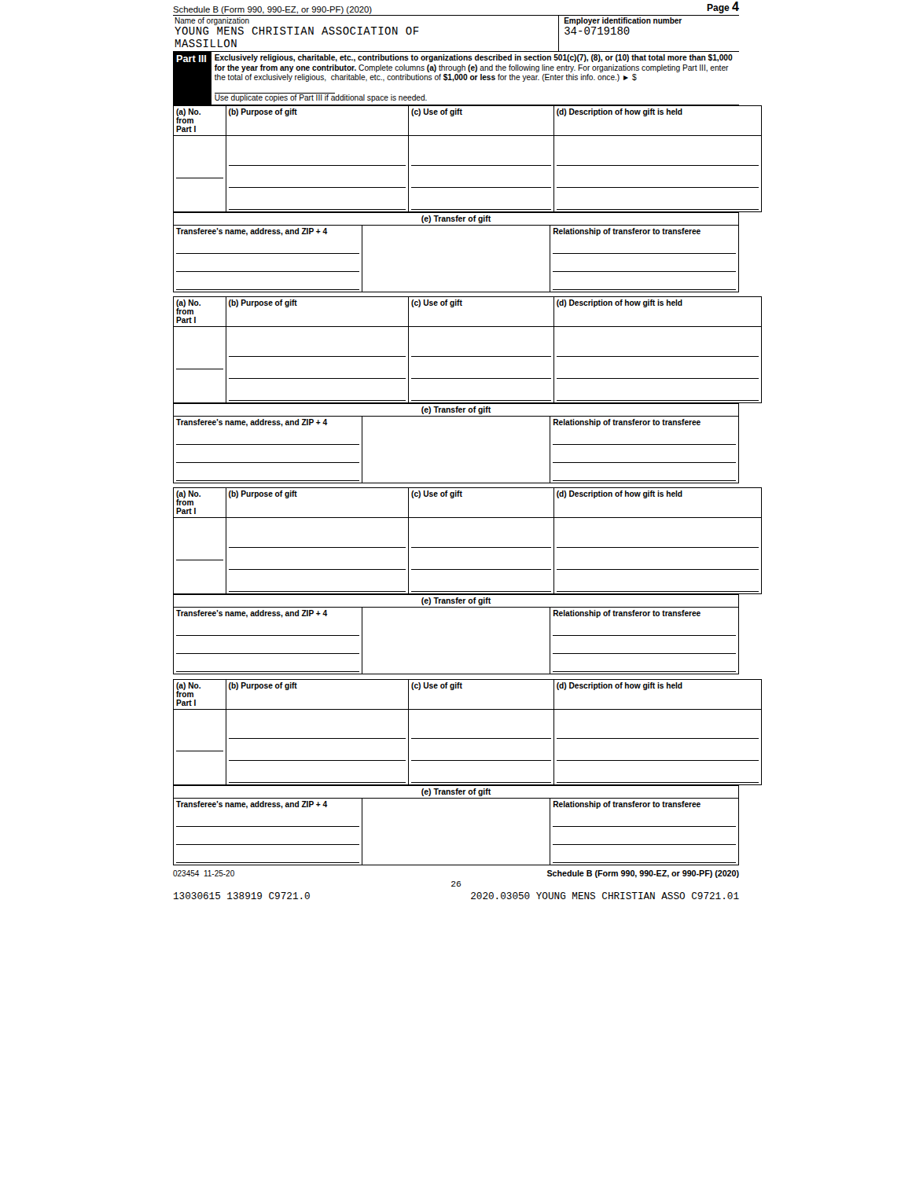Schedule B (Form 990, 990-EZ, or 990-PF) (2020)
Page 4
| Name of organization YOUNG MENS CHRISTIAN ASSOCIATION OF MASSILLON | Employer identification number 34-0719180 |
Part III
Exclusively religious, charitable, etc., contributions to organizations described in section 501(c)(7), (8), or (10) that total more than $1,000 for the year from any one contributor. Complete columns (a) through (e) and the following line entry. For organizations completing Part III, enter the total of exclusively religious, charitable, etc., contributions of $1,000 or less for the year. (Enter this info. once.) ► $
Use duplicate copies of Part III if additional space is needed.
| (a) No. from Part I | (b) Purpose of gift | (c) Use of gift | (d) Description of how gift is held |
| (e) Transfer of gift |
| Transferee's name, address, and ZIP + 4 | | Relationship of transferor to transferee |
| (a) No. from Part I | (b) Purpose of gift | (c) Use of gift | (d) Description of how gift is held |
| (e) Transfer of gift |
| Transferee's name, address, and ZIP + 4 | | Relationship of transferor to transferee |
| (a) No. from Part I | (b) Purpose of gift | (c) Use of gift | (d) Description of how gift is held |
| (e) Transfer of gift |
| Transferee's name, address, and ZIP + 4 | | Relationship of transferor to transferee |
| (a) No. from Part I | (b) Purpose of gift | (c) Use of gift | (d) Description of how gift is held |
| (e) Transfer of gift |
| Transferee's name, address, and ZIP + 4 | | Relationship of transferor to transferee |
023454 11-25-20
Schedule B (Form 990, 990-EZ, or 990-PF) (2020)
26
13030615 138919 C9721.0
2020.03050 YOUNG MENS CHRISTIAN ASSO C9721.01